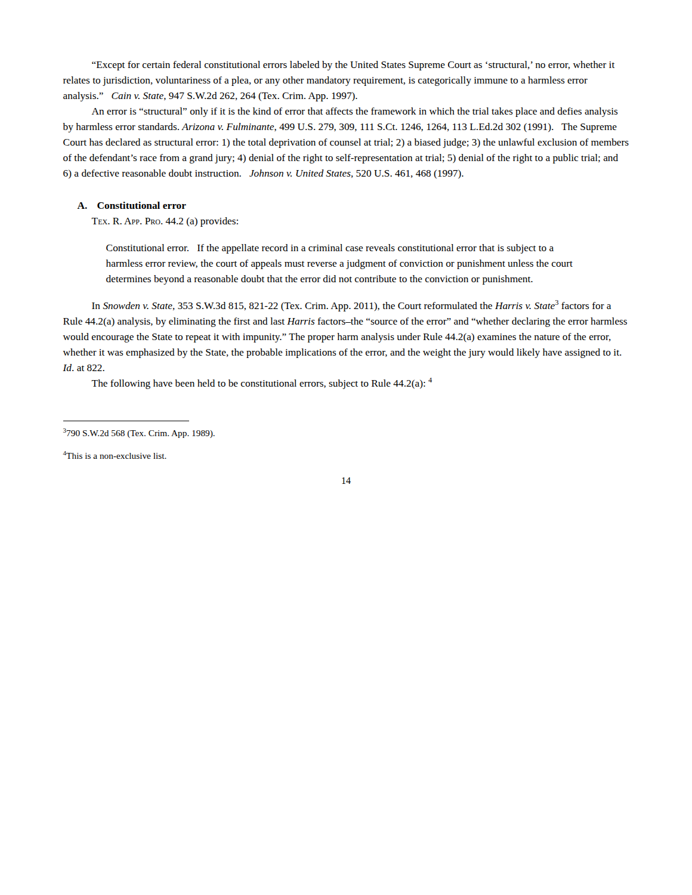“Except for certain federal constitutional errors labeled by the United States Supreme Court as ‘structural,’ no error, whether it relates to jurisdiction, voluntariness of a plea, or any other mandatory requirement, is categorically immune to a harmless error analysis.” Cain v. State, 947 S.W.2d 262, 264 (Tex. Crim. App. 1997).
An error is “structural” only if it is the kind of error that affects the framework in which the trial takes place and defies analysis by harmless error standards. Arizona v. Fulminante, 499 U.S. 279, 309, 111 S.Ct. 1246, 1264, 113 L.Ed.2d 302 (1991). The Supreme Court has declared as structural error: 1) the total deprivation of counsel at trial; 2) a biased judge; 3) the unlawful exclusion of members of the defendant’s race from a grand jury; 4) denial of the right to self-representation at trial; 5) denial of the right to a public trial; and 6) a defective reasonable doubt instruction. Johnson v. United States, 520 U.S. 461, 468 (1997).
A. Constitutional error
Tex. R. App. Pro. 44.2 (a) provides:
Constitutional error. If the appellate record in a criminal case reveals constitutional error that is subject to a harmless error review, the court of appeals must reverse a judgment of conviction or punishment unless the court determines beyond a reasonable doubt that the error did not contribute to the conviction or punishment.
In Snowden v. State, 353 S.W.3d 815, 821-22 (Tex. Crim. App. 2011), the Court reformulated the Harris v. State3 factors for a Rule 44.2(a) analysis, by eliminating the first and last Harris factors–the “source of the error” and “whether declaring the error harmless would encourage the State to repeat it with impunity.” The proper harm analysis under Rule 44.2(a) examines the nature of the error, whether it was emphasized by the State, the probable implications of the error, and the weight the jury would likely have assigned to it. Id. at 822.
The following have been held to be constitutional errors, subject to Rule 44.2(a): 4
3790 S.W.2d 568 (Tex. Crim. App. 1989).
4This is a non-exclusive list.
14